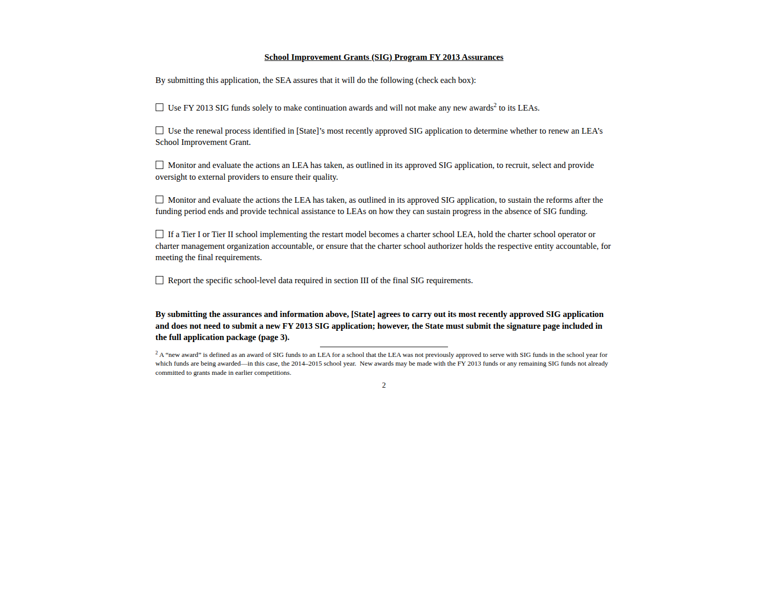School Improvement Grants (SIG) Program FY 2013 Assurances
By submitting this application, the SEA assures that it will do the following (check each box):
Use FY 2013 SIG funds solely to make continuation awards and will not make any new awards2 to its LEAs.
Use the renewal process identified in [State]’s most recently approved SIG application to determine whether to renew an LEA’s School Improvement Grant.
Monitor and evaluate the actions an LEA has taken, as outlined in its approved SIG application, to recruit, select and provide oversight to external providers to ensure their quality.
Monitor and evaluate the actions the LEA has taken, as outlined in its approved SIG application, to sustain the reforms after the funding period ends and provide technical assistance to LEAs on how they can sustain progress in the absence of SIG funding.
If a Tier I or Tier II school implementing the restart model becomes a charter school LEA, hold the charter school operator or charter management organization accountable, or ensure that the charter school authorizer holds the respective entity accountable, for meeting the final requirements.
Report the specific school-level data required in section III of the final SIG requirements.
By submitting the assurances and information above, [State] agrees to carry out its most recently approved SIG application and does not need to submit a new FY 2013 SIG application; however, the State must submit the signature page included in the full application package (page 3).
2 A “new award” is defined as an award of SIG funds to an LEA for a school that the LEA was not previously approved to serve with SIG funds in the school year for which funds are being awarded—in this case, the 2014–2015 school year. New awards may be made with the FY 2013 funds or any remaining SIG funds not already committed to grants made in earlier competitions.
2